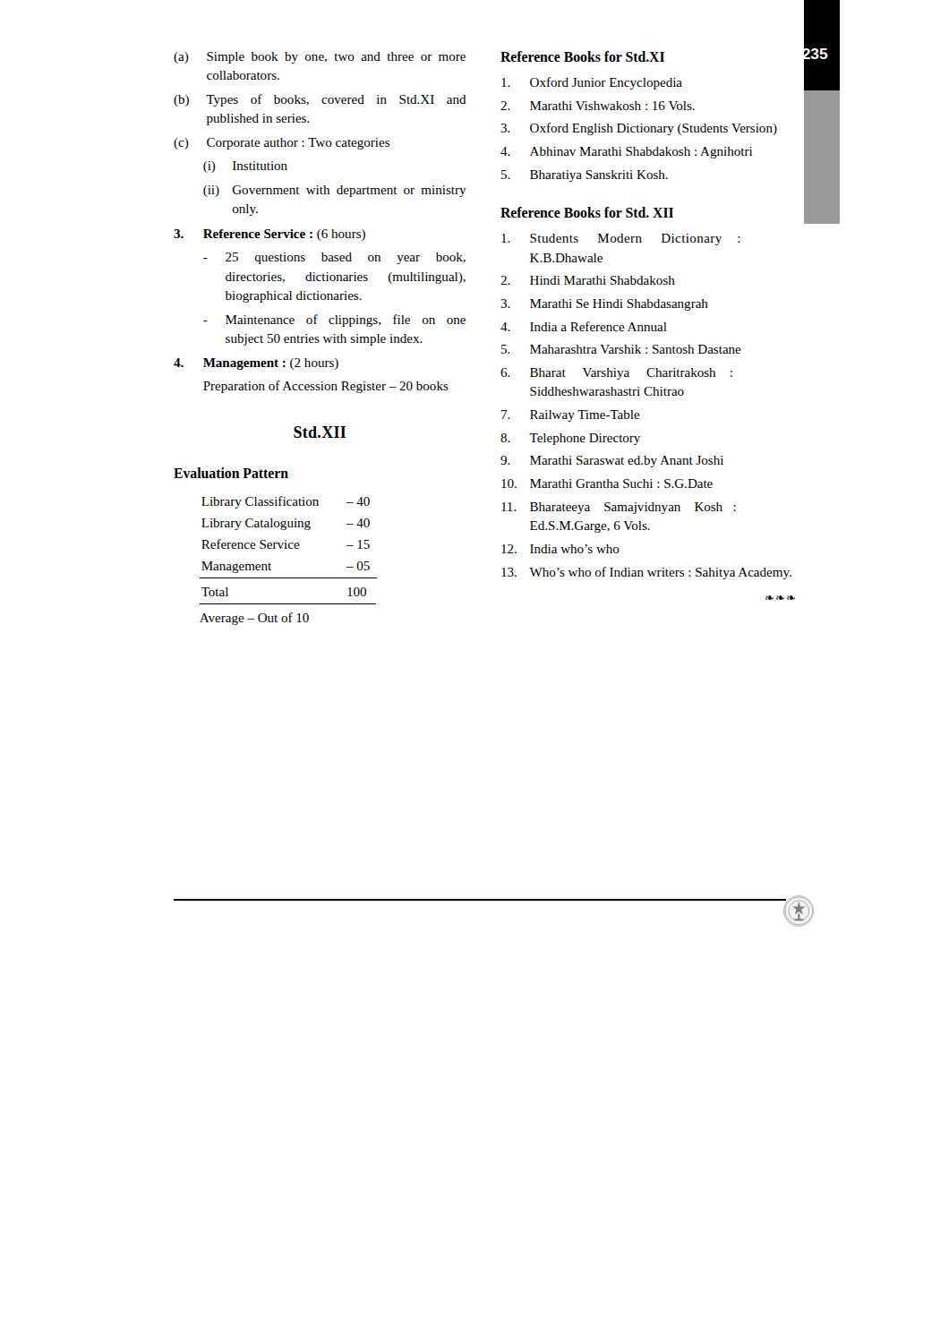235
(a)
Simple book by one, two and three or more collaborators.
(b)
Types of books, covered in Std.XI and published in series.
(c)
Corporate author : Two categories
(i)
Institution
(ii)
Government with department or ministry only.
3.
Reference Service : (6 hours)
-
25 questions based on year book, directories, dictionaries (multilingual), biographical dictionaries.
-
Maintenance of clippings, file on one subject 50 entries with simple index.
4.
Management : (2 hours)
Preparation of Accession Register – 20 books
Std.XII
Evaluation Pattern
| Library Classification | – 40 |
| Library Cataloguing | – 40 |
| Reference Service | – 15 |
| Management | – 05 |
| Total | 100 |
Average – Out of 10
Reference Books for Std.XI
1.
Oxford Junior Encyclopedia
2.
Marathi Vishwakosh : 16 Vols.
3.
Oxford English Dictionary (Students Version)
4.
Abhinav Marathi Shabdakosh : Agnihotri
5.
Bharatiya Sanskriti Kosh.
Reference Books for Std. XII
1.
Students Modern Dictionary : K.B.Dhawale
2.
Hindi Marathi Shabdakosh
3.
Marathi Se Hindi Shabdasangrah
4.
India a Reference Annual
5.
Maharashtra Varshik : Santosh Dastane
6.
Bharat Varshiya Charitrakosh : Siddheshwarashastri Chitrao
7.
Railway Time-Table
8.
Telephone Directory
9.
Marathi Saraswat ed.by Anant Joshi
10.
Marathi Grantha Suchi : S.G.Date
11.
Bharateeya Samajvidnyan Kosh : Ed.S.M.Garge, 6 Vols.
12.
India who’s who
13.
Who’s who of Indian writers : Sahitya Academy.
❧❧❧